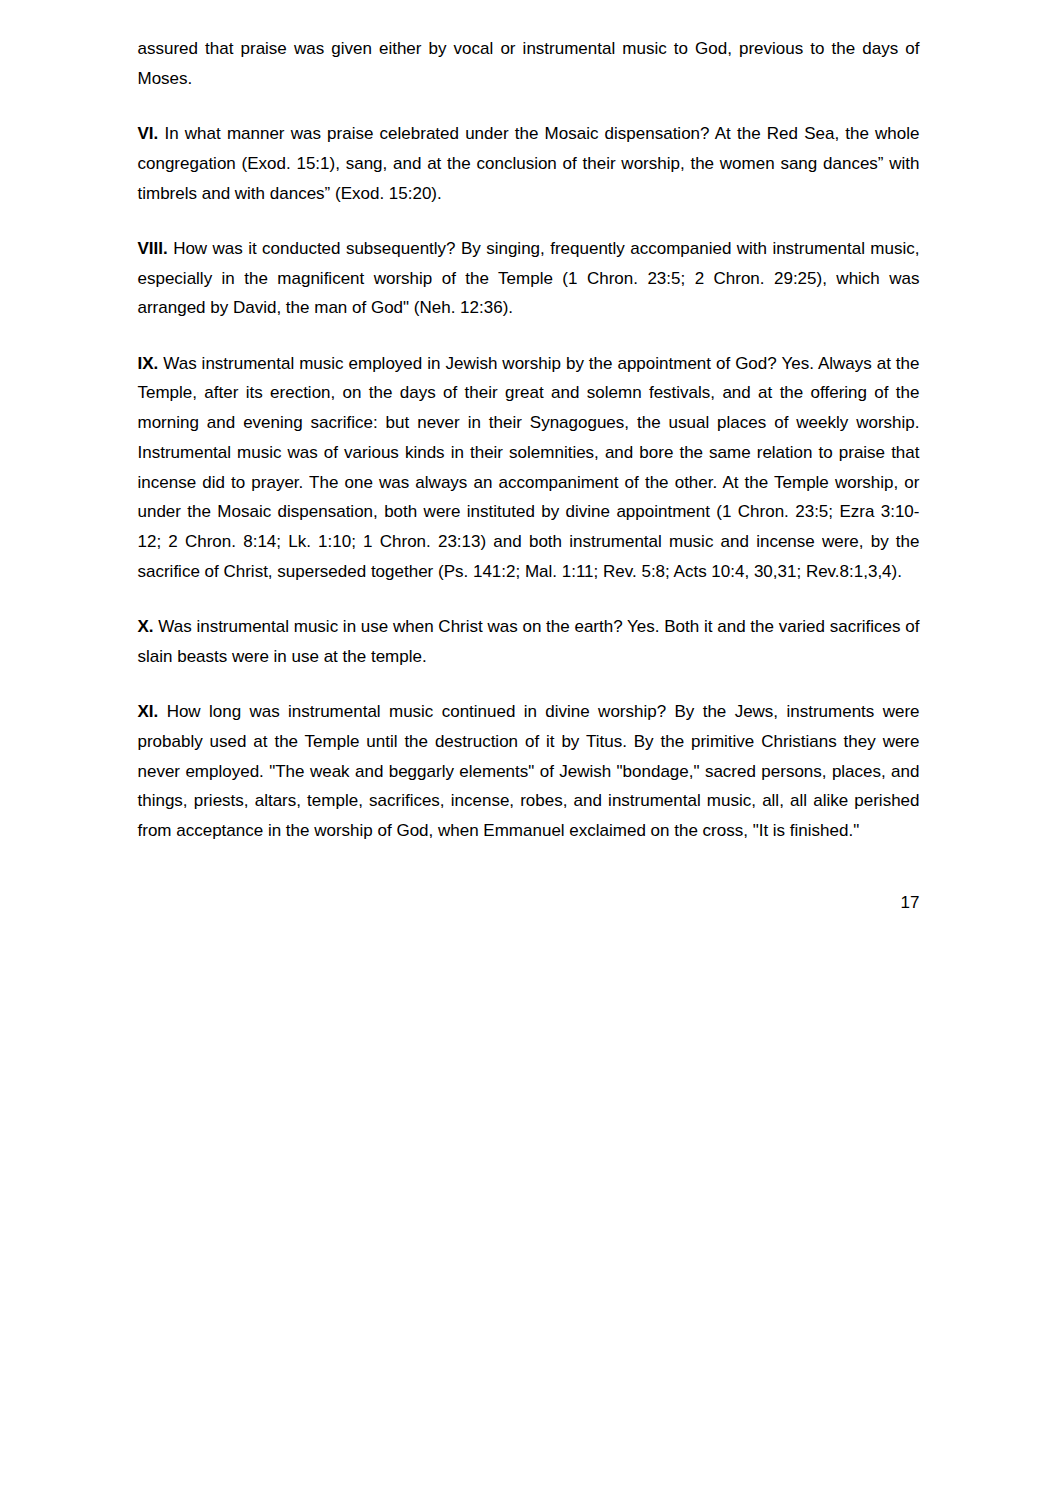assured that praise was given either by vocal or instrumental music to God, previous to the days of Moses.
VI. In what manner was praise celebrated under the Mosaic dispensation? At the Red Sea, the whole congregation (Exod. 15:1), sang, and at the conclusion of their worship, the women sang dances” with timbrels and with dances” (Exod. 15:20).
VIII. How was it conducted subsequently? By singing, frequently accompanied with instrumental music, especially in the magnificent worship of the Temple (1 Chron. 23:5; 2 Chron. 29:25), which was arranged by David, the man of God" (Neh. 12:36).
IX. Was instrumental music employed in Jewish worship by the appointment of God? Yes. Always at the Temple, after its erection, on the days of their great and solemn festivals, and at the offering of the morning and evening sacrifice: but never in their Synagogues, the usual places of weekly worship. Instrumental music was of various kinds in their solemnities, and bore the same relation to praise that incense did to prayer. The one was always an accompaniment of the other. At the Temple worship, or under the Mosaic dispensation, both were instituted by divine appointment (1 Chron. 23:5; Ezra 3:10-12; 2 Chron. 8:14; Lk. 1:10; 1 Chron. 23:13) and both instrumental music and incense were, by the sacrifice of Christ, superseded together (Ps. 141:2; Mal. 1:11; Rev. 5:8; Acts 10:4, 30,31; Rev.8:1,3,4).
X. Was instrumental music in use when Christ was on the earth? Yes. Both it and the varied sacrifices of slain beasts were in use at the temple.
XI. How long was instrumental music continued in divine worship? By the Jews, instruments were probably used at the Temple until the destruction of it by Titus. By the primitive Christians they were never employed. "The weak and beggarly elements" of Jewish "bondage," sacred persons, places, and things, priests, altars, temple, sacrifices, incense, robes, and instrumental music, all, all alike perished from acceptance in the worship of God, when Emmanuel exclaimed on the cross, "It is finished."
17